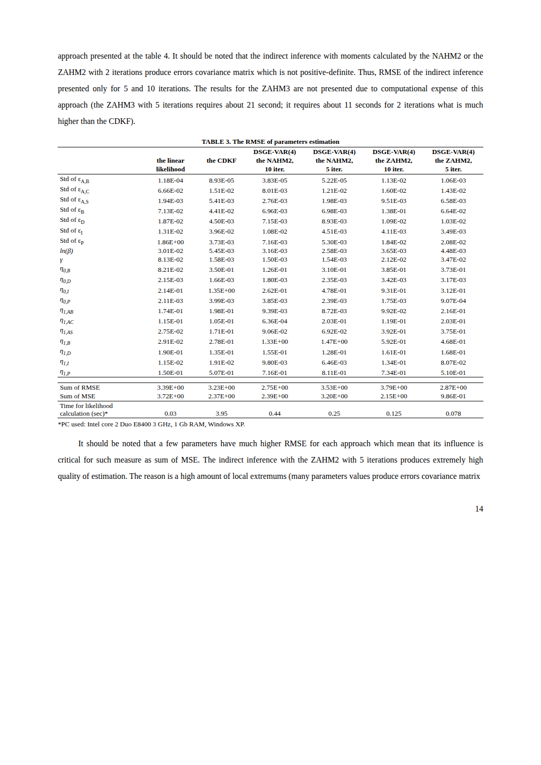approach presented at the table 4. It should be noted that the indirect inference with moments calculated by the NAHM2 or the ZAHM2 with 2 iterations produce errors covariance matrix which is not positive-definite. Thus, RMSE of the indirect inference presented only for 5 and 10 iterations. The results for the ZAHM3 are not presented due to computational expense of this approach (the ZAHM3 with 5 iterations requires about 21 second; it requires about 11 seconds for 2 iterations what is much higher than the CDKF).
TABLE 3. The RMSE of parameters estimation
| | | | DSGE-VAR(4) | DSGE-VAR(4) | DSGE-VAR(4) | DSGE-VAR(4) |
| --- | --- | --- | --- | --- | --- | --- |
| | the linear | the CDKF | the NAHM2, | the NAHM2, | the ZAHM2, | the ZAHM2, |
| | likelihood | | 10 iter. | 5 iter. | 10 iter. | 5 iter. |
| Std of ε A,B | 1.18E-04 | 8.93E-05 | 3.83E-05 | 5.22E-05 | 1.13E-02 | 1.06E-03 |
| Std of ε A,C | 6.66E-02 | 1.51E-02 | 8.01E-03 | 1.21E-02 | 1.60E-02 | 1.43E-02 |
| Std of ε A,S | 1.94E-03 | 5.41E-03 | 2.76E-03 | 1.98E-03 | 9.51E-03 | 6.58E-03 |
| Std of ε B | 7.13E-02 | 4.41E-02 | 6.96E-03 | 6.98E-03 | 1.38E-01 | 6.64E-02 |
| Std of ε D | 1.87E-02 | 4.50E-03 | 7.15E-03 | 8.93E-03 | 1.09E-02 | 1.03E-02 |
| Std of ε I | 1.31E-02 | 3.96E-02 | 1.08E-02 | 4.51E-03 | 4.11E-03 | 3.49E-03 |
| Std of ε P | 1.86E+00 | 3.73E-03 | 7.16E-03 | 5.30E-03 | 1.84E-02 | 2.08E-02 |
| ln(β) | 3.01E-02 | 5.45E-03 | 3.16E-03 | 2.58E-03 | 3.65E-03 | 4.48E-03 |
| γ | 8.13E-02 | 1.58E-03 | 1.50E-03 | 1.54E-03 | 2.12E-02 | 3.47E-02 |
| η 0,B | 8.21E-02 | 3.50E-01 | 1.26E-01 | 3.10E-01 | 3.85E-01 | 3.73E-01 |
| η 0,D | 2.15E-03 | 1.66E-03 | 1.80E-03 | 2.35E-03 | 3.42E-03 | 3.17E-03 |
| η 0,I | 2.14E-01 | 1.35E+00 | 2.62E-01 | 4.78E-01 | 9.31E-01 | 3.12E-01 |
| η 0,P | 2.11E-03 | 3.99E-03 | 3.85E-03 | 2.39E-03 | 1.75E-03 | 9.07E-04 |
| η 1,AB | 1.74E-01 | 1.98E-01 | 9.39E-03 | 8.72E-03 | 9.92E-02 | 2.16E-01 |
| η 1,AC | 1.15E-01 | 1.05E-01 | 6.36E-04 | 2.03E-01 | 1.19E-01 | 2.03E-01 |
| η 1,AS | 2.75E-02 | 1.71E-01 | 9.06E-02 | 6.92E-02 | 3.92E-01 | 3.75E-01 |
| η 1,B | 2.91E-02 | 2.78E-01 | 1.33E+00 | 1.47E+00 | 5.92E-01 | 4.68E-01 |
| η 1,D | 1.90E-01 | 1.35E-01 | 1.55E-01 | 1.28E-01 | 1.61E-01 | 1.68E-01 |
| η 1,I | 1.15E-02 | 1.91E-02 | 9.80E-03 | 6.46E-03 | 1.34E-01 | 8.07E-02 |
| η 1,P | 1.50E-01 | 5.07E-01 | 7.16E-01 | 8.11E-01 | 7.34E-01 | 5.10E-01 |
| Sum of RMSE | 3.39E+00 | 3.23E+00 | 2.75E+00 | 3.53E+00 | 3.79E+00 | 2.87E+00 |
| Sum of MSE | 3.72E+00 | 2.37E+00 | 2.39E+00 | 3.20E+00 | 2.15E+00 | 9.86E-01 |
| Time for likelihood calculation (sec)* | 0.03 | 3.95 | 0.44 | 0.25 | 0.125 | 0.078 |
*PC used: Intel core 2 Duo E8400 3 GHz, 1 Gb RAM, Windows XP.
It should be noted that a few parameters have much higher RMSE for each approach which mean that its influence is critical for such measure as sum of MSE. The indirect inference with the ZAHM2 with 5 iterations produces extremely high quality of estimation. The reason is a high amount of local extremums (many parameters values produce errors covariance matrix
14